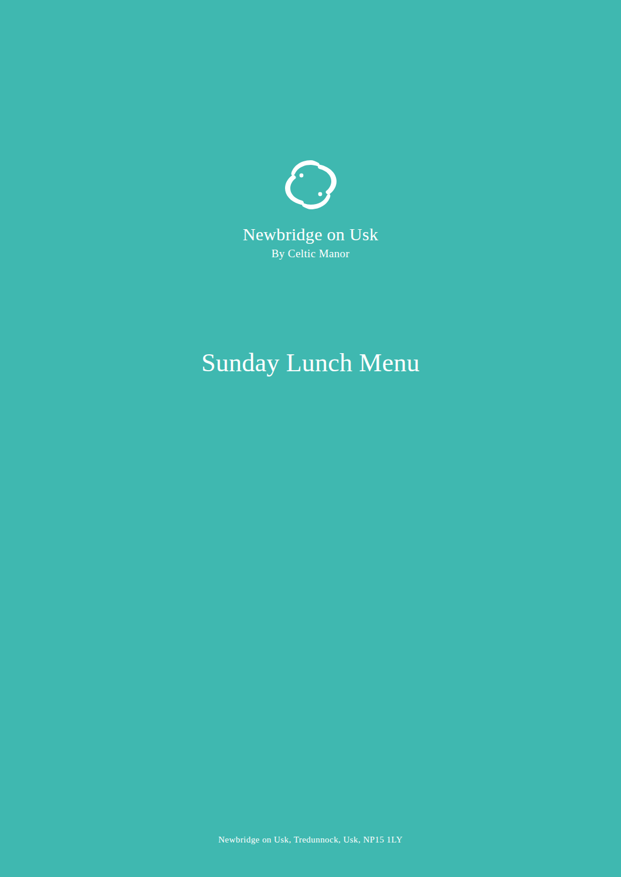Newbridge on Usk
By Celtic Manor
Sunday Lunch Menu
Newbridge on Usk, Tredunnock, Usk, NP15 1LY